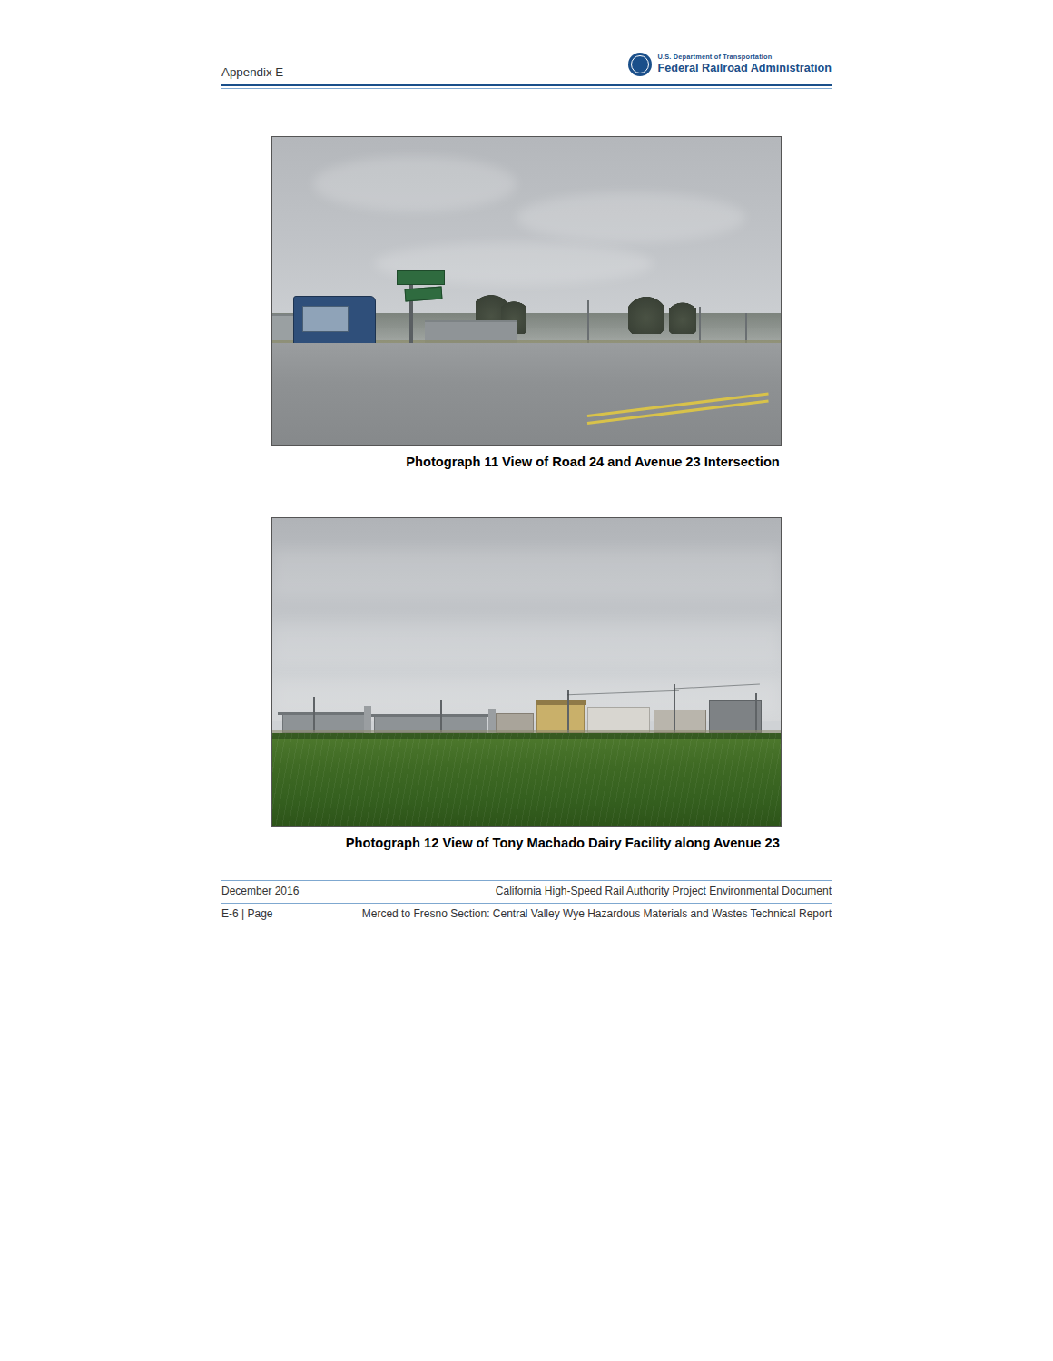Appendix E
U.S. Department of Transportation
Federal Railroad Administration
Photograph 11 View of Road 24 and Avenue 23 Intersection
Photograph 12 View of Tony Machado Dairy Facility along Avenue 23
December 2016
California High-Speed Rail Authority Project Environmental Document
E-6 | Page
Merced to Fresno Section: Central Valley Wye Hazardous Materials and Wastes Technical Report